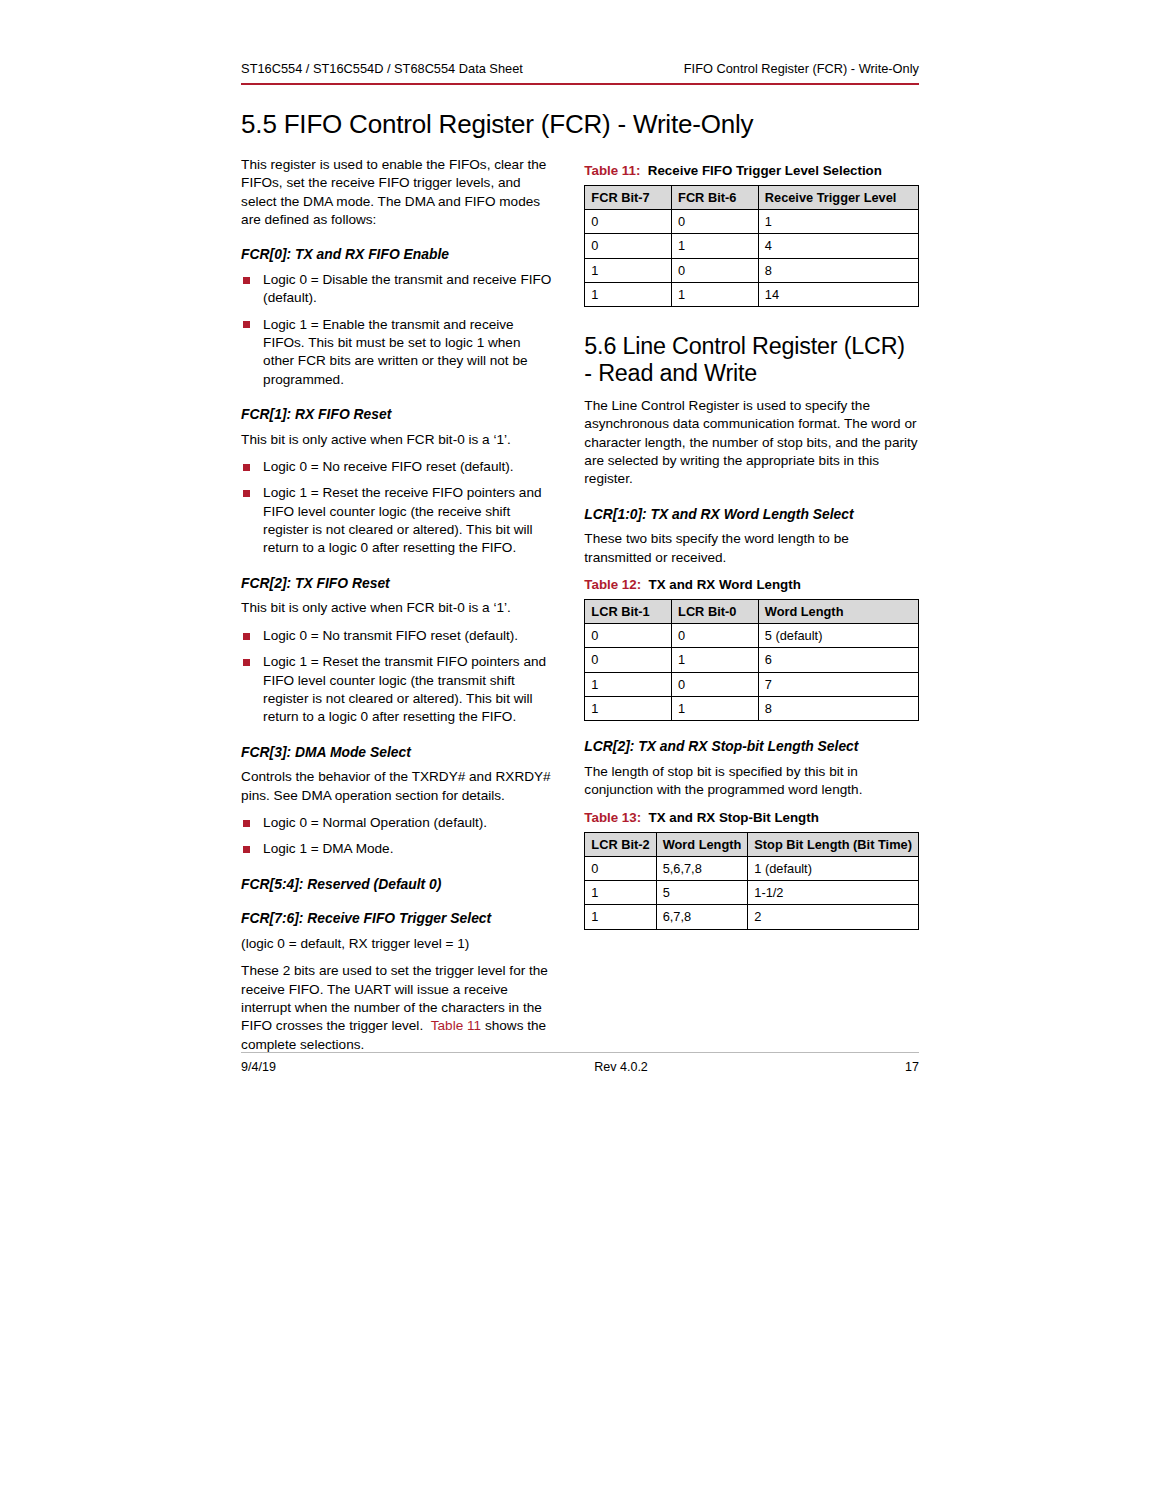ST16C554 / ST16C554D / ST68C554 Data Sheet
FIFO Control Register (FCR) - Write-Only
5.5 FIFO Control Register (FCR) - Write-Only
This register is used to enable the FIFOs, clear the FIFOs, set the receive FIFO trigger levels, and select the DMA mode. The DMA and FIFO modes are defined as follows:
FCR[0]: TX and RX FIFO Enable
Logic 0 = Disable the transmit and receive FIFO (default).
Logic 1 = Enable the transmit and receive FIFOs. This bit must be set to logic 1 when other FCR bits are written or they will not be programmed.
FCR[1]: RX FIFO Reset
This bit is only active when FCR bit-0 is a ‘1’.
Logic 0 = No receive FIFO reset (default).
Logic 1 = Reset the receive FIFO pointers and FIFO level counter logic (the receive shift register is not cleared or altered). This bit will return to a logic 0 after resetting the FIFO.
FCR[2]: TX FIFO Reset
This bit is only active when FCR bit-0 is a ‘1’.
Logic 0 = No transmit FIFO reset (default).
Logic 1 = Reset the transmit FIFO pointers and FIFO level counter logic (the transmit shift register is not cleared or altered). This bit will return to a logic 0 after resetting the FIFO.
FCR[3]: DMA Mode Select
Controls the behavior of the TXRDY# and RXRDY# pins. See DMA operation section for details.
Logic 0 = Normal Operation (default).
Logic 1 = DMA Mode.
FCR[5:4]: Reserved (Default 0)
FCR[7:6]: Receive FIFO Trigger Select
(logic 0 = default, RX trigger level = 1)
These 2 bits are used to set the trigger level for the receive FIFO. The UART will issue a receive interrupt when the number of the characters in the FIFO crosses the trigger level. Table 11 shows the complete selections.
Table 11: Receive FIFO Trigger Level Selection
| FCR Bit-7 | FCR Bit-6 | Receive Trigger Level |
| --- | --- | --- |
| 0 | 0 | 1 |
| 0 | 1 | 4 |
| 1 | 0 | 8 |
| 1 | 1 | 14 |
5.6 Line Control Register (LCR)
- Read and Write
The Line Control Register is used to specify the asynchronous data communication format. The word or character length, the number of stop bits, and the parity are selected by writing the appropriate bits in this register.
LCR[1:0]: TX and RX Word Length Select
These two bits specify the word length to be transmitted or received.
Table 12: TX and RX Word Length
| LCR Bit-1 | LCR Bit-0 | Word Length |
| --- | --- | --- |
| 0 | 0 | 5 (default) |
| 0 | 1 | 6 |
| 1 | 0 | 7 |
| 1 | 1 | 8 |
LCR[2]: TX and RX Stop-bit Length Select
The length of stop bit is specified by this bit in conjunction with the programmed word length.
Table 13: TX and RX Stop-Bit Length
| LCR Bit-2 | Word Length | Stop Bit Length (Bit Time) |
| --- | --- | --- |
| 0 | 5,6,7,8 | 1 (default) |
| 1 | 5 | 1-1/2 |
| 1 | 6,7,8 | 2 |
9/4/19
Rev 4.0.2
17